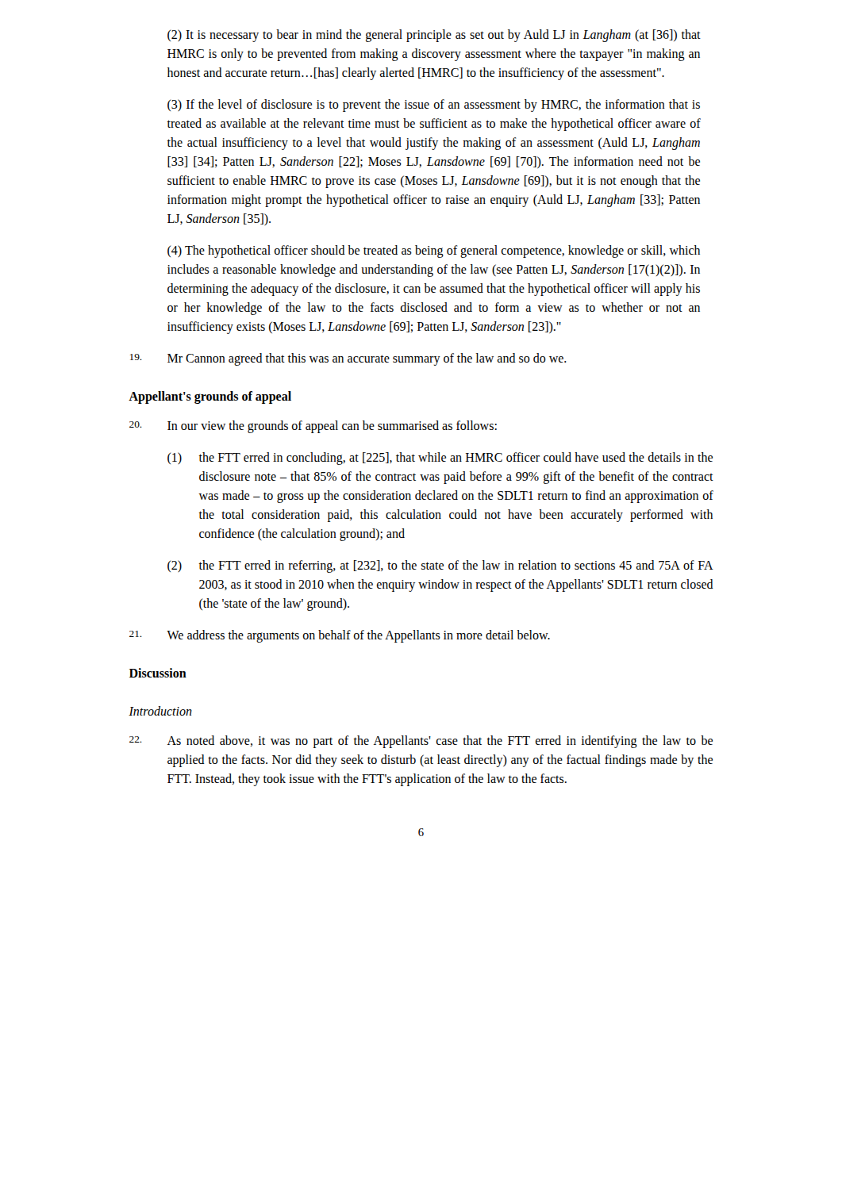(2) It is necessary to bear in mind the general principle as set out by Auld LJ in Langham (at [36]) that HMRC is only to be prevented from making a discovery assessment where the taxpayer "in making an honest and accurate return…[has] clearly alerted [HMRC] to the insufficiency of the assessment".
(3) If the level of disclosure is to prevent the issue of an assessment by HMRC, the information that is treated as available at the relevant time must be sufficient as to make the hypothetical officer aware of the actual insufficiency to a level that would justify the making of an assessment (Auld LJ, Langham [33] [34]; Patten LJ, Sanderson [22]; Moses LJ, Lansdowne [69] [70]). The information need not be sufficient to enable HMRC to prove its case (Moses LJ, Lansdowne [69]), but it is not enough that the information might prompt the hypothetical officer to raise an enquiry (Auld LJ, Langham [33]; Patten LJ, Sanderson [35]).
(4) The hypothetical officer should be treated as being of general competence, knowledge or skill, which includes a reasonable knowledge and understanding of the law (see Patten LJ, Sanderson [17(1)(2)]). In determining the adequacy of the disclosure, it can be assumed that the hypothetical officer will apply his or her knowledge of the law to the facts disclosed and to form a view as to whether or not an insufficiency exists (Moses LJ, Lansdowne [69]; Patten LJ, Sanderson [23])."
19. Mr Cannon agreed that this was an accurate summary of the law and so do we.
Appellant's grounds of appeal
20. In our view the grounds of appeal can be summarised as follows:
(1) the FTT erred in concluding, at [225], that while an HMRC officer could have used the details in the disclosure note – that 85% of the contract was paid before a 99% gift of the benefit of the contract was made – to gross up the consideration declared on the SDLT1 return to find an approximation of the total consideration paid, this calculation could not have been accurately performed with confidence (the calculation ground); and
(2) the FTT erred in referring, at [232], to the state of the law in relation to sections 45 and 75A of FA 2003, as it stood in 2010 when the enquiry window in respect of the Appellants' SDLT1 return closed (the 'state of the law' ground).
21. We address the arguments on behalf of the Appellants in more detail below.
Discussion
Introduction
22. As noted above, it was no part of the Appellants' case that the FTT erred in identifying the law to be applied to the facts. Nor did they seek to disturb (at least directly) any of the factual findings made by the FTT. Instead, they took issue with the FTT's application of the law to the facts.
6